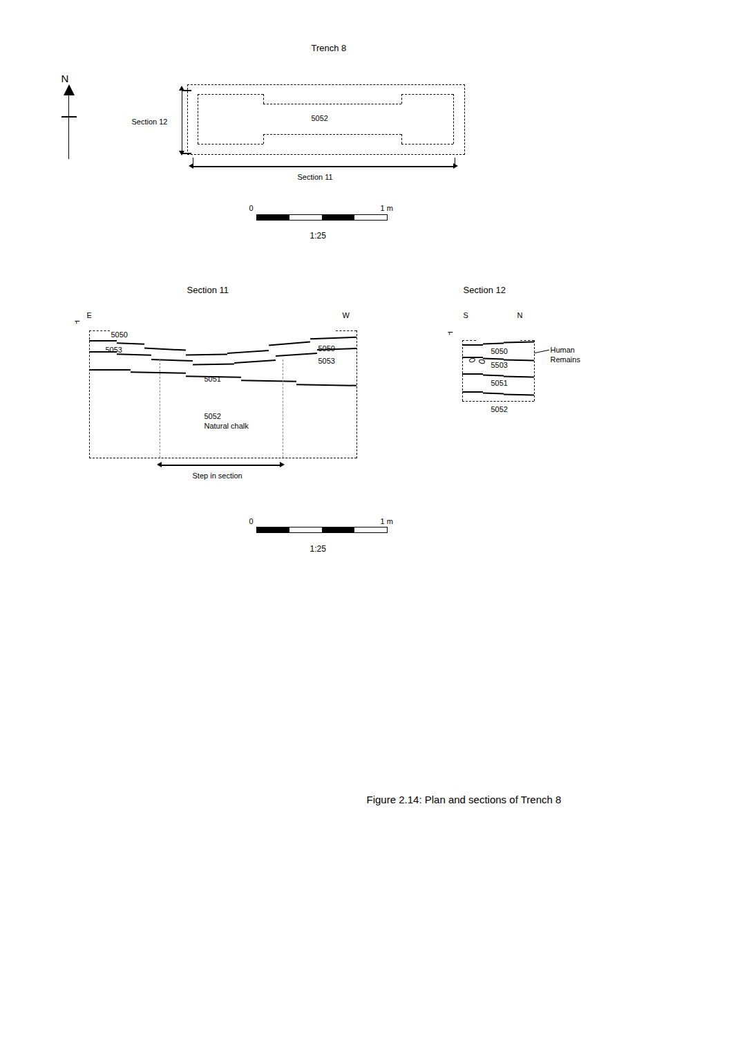Trench 8
N
5052
Section 12
Section 11
0
1 m
1:25
Section 11
Section 12
E
W
⌜̅
5050
5053
5050
5053
5051
5052
Natural chalk
Step in section
S
N
⌜̅
5050
5503
5051
5052
Human
Remains
0
1 m
1:25
Figure 2.14: Plan and sections of Trench 8